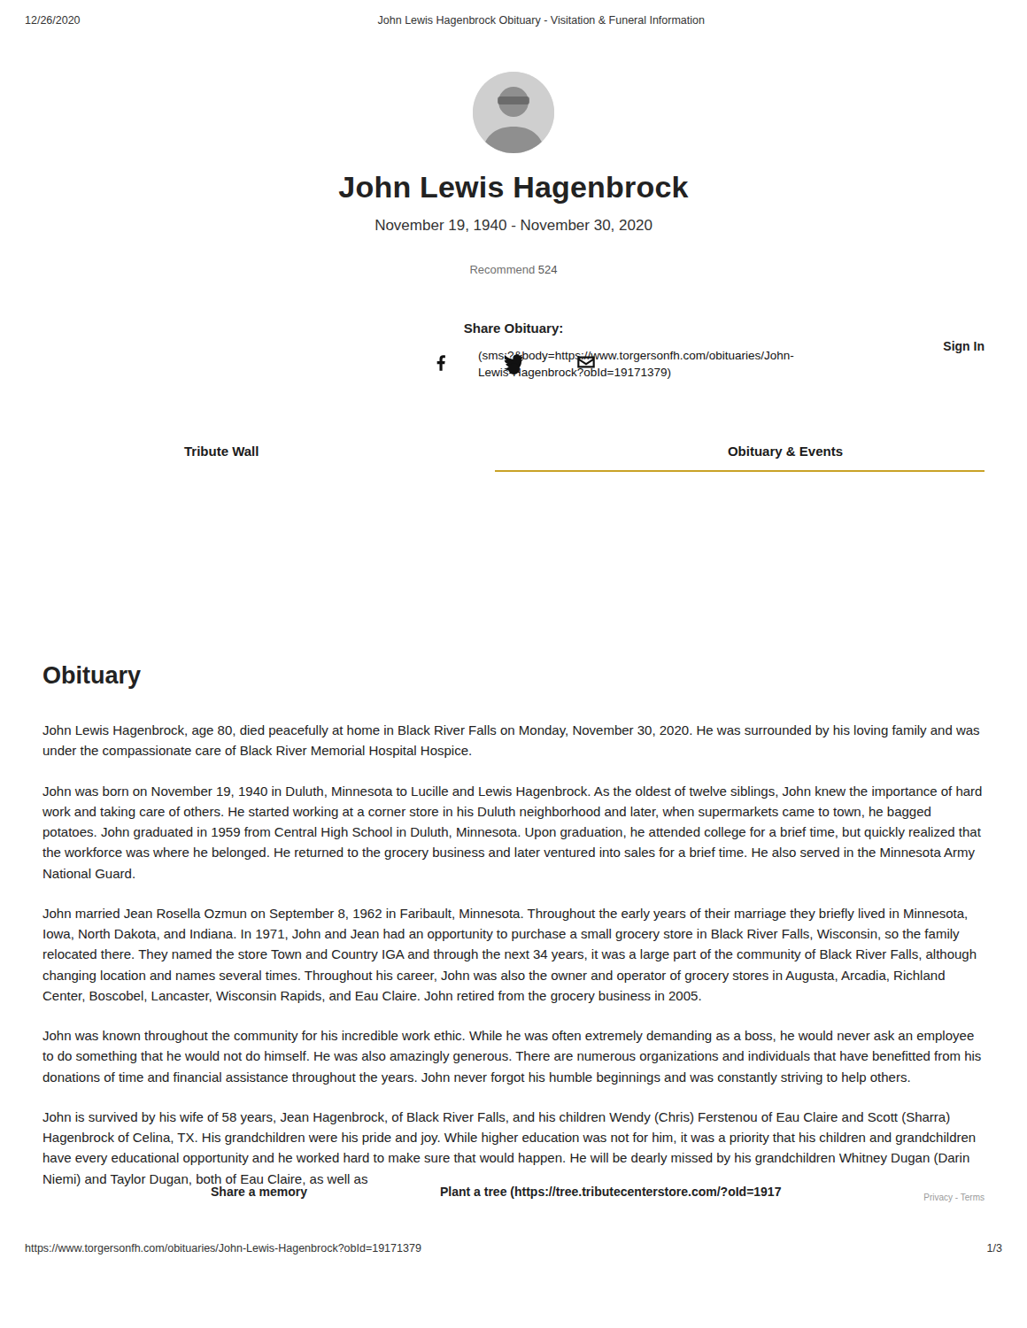12/26/2020 John Lewis Hagenbrock Obituary - Visitation & Funeral Information
John Lewis Hagenbrock
November 19, 1940 - November 30, 2020
Recommend 524
Sign In
Share Obituary:
(sms:?&body=https://www.torgersonfh.com/obituaries/John-Lewis-Hagenbrock?obId=19171379)
Tribute Wall Obituary & Events
Obituary
John Lewis Hagenbrock, age 80, died peacefully at home in Black River Falls on Monday, November 30, 2020. He was surrounded by his loving family and was under the compassionate care of Black River Memorial Hospital Hospice.
John was born on November 19, 1940 in Duluth, Minnesota to Lucille and Lewis Hagenbrock. As the oldest of twelve siblings, John knew the importance of hard work and taking care of others. He started working at a corner store in his Duluth neighborhood and later, when supermarkets came to town, he bagged potatoes. John graduated in 1959 from Central High School in Duluth, Minnesota. Upon graduation, he attended college for a brief time, but quickly realized that the workforce was where he belonged. He returned to the grocery business and later ventured into sales for a brief time. He also served in the Minnesota Army National Guard.
John married Jean Rosella Ozmun on September 8, 1962 in Faribault, Minnesota. Throughout the early years of their marriage they briefly lived in Minnesota, Iowa, North Dakota, and Indiana. In 1971, John and Jean had an opportunity to purchase a small grocery store in Black River Falls, Wisconsin, so the family relocated there. They named the store Town and Country IGA and through the next 34 years, it was a large part of the community of Black River Falls, although changing location and names several times. Throughout his career, John was also the owner and operator of grocery stores in Augusta, Arcadia, Richland Center, Boscobel, Lancaster, Wisconsin Rapids, and Eau Claire. John retired from the grocery business in 2005.
John was known throughout the community for his incredible work ethic. While he was often extremely demanding as a boss, he would never ask an employee to do something that he would not do himself. He was also amazingly generous. There are numerous organizations and individuals that have benefitted from his donations of time and financial assistance throughout the years. John never forgot his humble beginnings and was constantly striving to help others.
John is survived by his wife of 58 years, Jean Hagenbrock, of Black River Falls, and his children Wendy (Chris) Ferstenou of Eau Claire and Scott (Sharra) Hagenbrock of Celina, TX. His grandchildren were his pride and joy. While higher education was not for him, it was a priority that his children and grandchildren have every educational opportunity and he worked hard to make sure that would happen. He will be dearly missed by his grandchildren Whitney Dugan (Darin Niemi) and Taylor Dugan, both of Eau Claire, as well as
Share a memory Plant a tree (https://tree.tributecenterstore.com/?oId=1917
Privacy - Terms
https://www.torgersonfh.com/obituaries/John-Lewis-Hagenbrock?obId=19171379 1/3